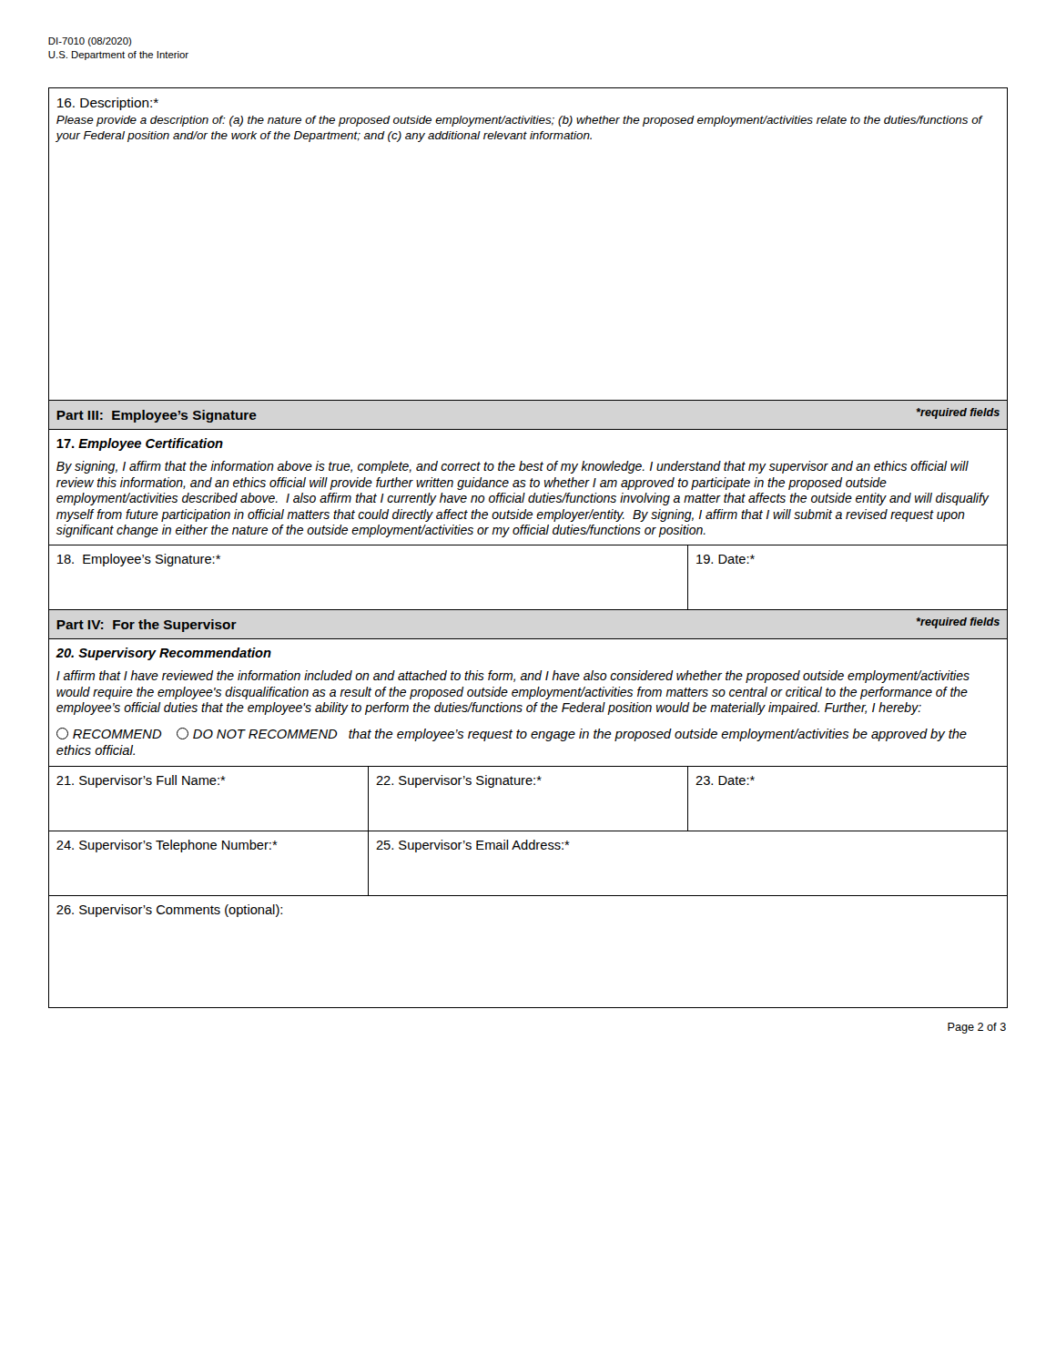DI-7010 (08/2020)
U.S. Department of the Interior
| 16. Description:* Please provide a description of: (a) the nature of the proposed outside employment/activities; (b) whether the proposed employment/activities relate to the duties/functions of your Federal position and/or the work of the Department; and (c) any additional relevant information. |
| Part III: Employee’s Signature *required fields |
| 17. Employee Certification By signing, I affirm that the information above is true, complete, and correct to the best of my knowledge. I understand that my supervisor and an ethics official will review this information, and an ethics official will provide further written guidance as to whether I am approved to participate in the proposed outside employment/activities described above. I also affirm that I currently have no official duties/functions involving a matter that affects the outside entity and will disqualify myself from future participation in official matters that could directly affect the outside employer/entity. By signing, I affirm that I will submit a revised request upon significant change in either the nature of the outside employment/activities or my official duties/functions or position. |
| 18. Employee’s Signature:* | 19. Date:* |
| Part IV: For the Supervisor *required fields |
| 20. Supervisory Recommendation I affirm that I have reviewed the information included on and attached to this form, and I have also considered whether the proposed outside employment/activities would require the employee's disqualification as a result of the proposed outside employment/activities from matters so central or critical to the performance of the employee’s official duties that the employee's ability to perform the duties/functions of the Federal position would be materially impaired. Further, I hereby: RECOMMEND DO NOT RECOMMEND that the employee’s request to engage in the proposed outside employment/activities be approved by the ethics official. |
| 21. Supervisor’s Full Name:* | 22. Supervisor’s Signature:* | 23. Date:* |
| 24. Supervisor’s Telephone Number:* | 25. Supervisor’s Email Address:* |
| 26. Supervisor’s Comments (optional): |
Page 2 of 3